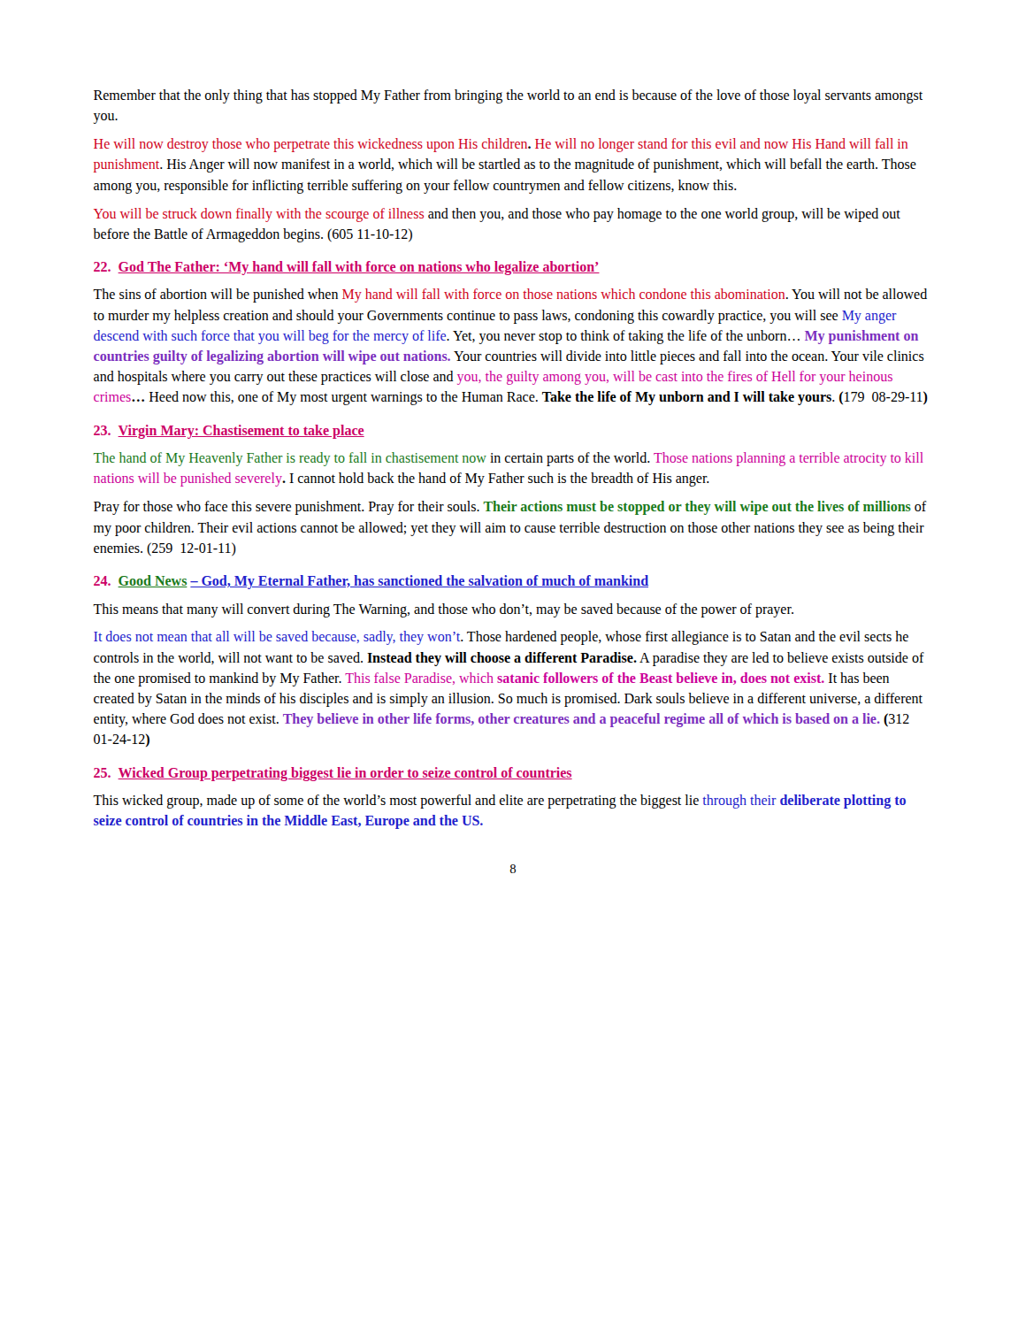Remember that the only thing that has stopped My Father from bringing the world to an end is because of the love of those loyal servants amongst you.
He will now destroy those who perpetrate this wickedness upon His children. He will no longer stand for this evil and now His Hand will fall in punishment. His Anger will now manifest in a world, which will be startled as to the magnitude of punishment, which will befall the earth. Those among you, responsible for inflicting terrible suffering on your fellow countrymen and fellow citizens, know this.
You will be struck down finally with the scourge of illness and then you, and those who pay homage to the one world group, will be wiped out before the Battle of Armageddon begins. (605 11-10-12)
22. God The Father: ‘My hand will fall with force on nations who legalize abortion’
The sins of abortion will be punished when My hand will fall with force on those nations which condone this abomination. You will not be allowed to murder my helpless creation and should your Governments continue to pass laws, condoning this cowardly practice, you will see My anger descend with such force that you will beg for the mercy of life. Yet, you never stop to think of taking the life of the unborn… My punishment on countries guilty of legalizing abortion will wipe out nations. Your countries will divide into little pieces and fall into the ocean. Your vile clinics and hospitals where you carry out these practices will close and you, the guilty among you, will be cast into the fires of Hell for your heinous crimes… Heed now this, one of My most urgent warnings to the Human Race. Take the life of My unborn and I will take yours. (179 08-29-11)
23. Virgin Mary: Chastisement to take place
The hand of My Heavenly Father is ready to fall in chastisement now in certain parts of the world. Those nations planning a terrible atrocity to kill nations will be punished severely. I cannot hold back the hand of My Father such is the breadth of His anger.
Pray for those who face this severe punishment. Pray for their souls. Their actions must be stopped or they will wipe out the lives of millions of my poor children. Their evil actions cannot be allowed; yet they will aim to cause terrible destruction on those other nations they see as being their enemies. (259 12-01-11)
24. Good News – God, My Eternal Father, has sanctioned the salvation of much of mankind
This means that many will convert during The Warning, and those who don’t, may be saved because of the power of prayer.
It does not mean that all will be saved because, sadly, they won’t. Those hardened people, whose first allegiance is to Satan and the evil sects he controls in the world, will not want to be saved. Instead they will choose a different Paradise. A paradise they are led to believe exists outside of the one promised to mankind by My Father. This false Paradise, which satanic followers of the Beast believe in, does not exist. It has been created by Satan in the minds of his disciples and is simply an illusion. So much is promised. Dark souls believe in a different universe, a different entity, where God does not exist. They believe in other life forms, other creatures and a peaceful regime all of which is based on a lie. (312 01-24-12)
25. Wicked Group perpetrating biggest lie in order to seize control of countries
This wicked group, made up of some of the world’s most powerful and elite are perpetrating the biggest lie through their deliberate plotting to seize control of countries in the Middle East, Europe and the US.
8